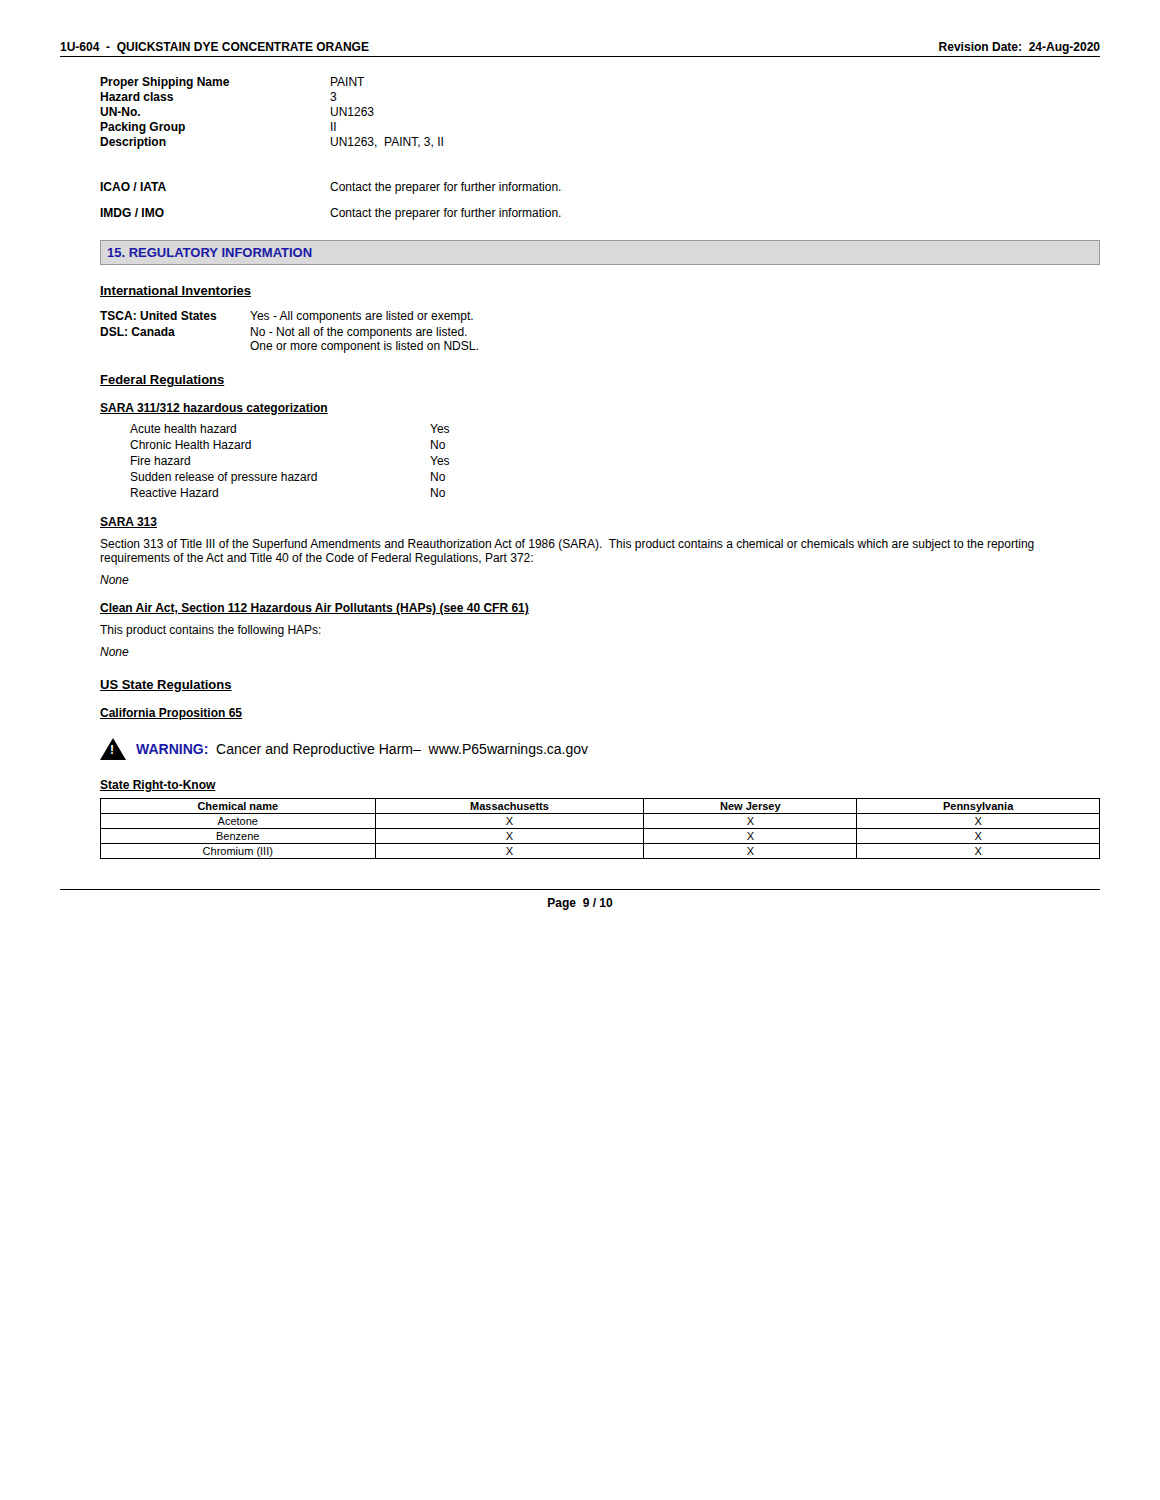1U-604 - QUICKSTAIN DYE CONCENTRATE ORANGE
Revision Date: 24-Aug-2020
| Proper Shipping Name | PAINT |
| Hazard class | 3 |
| UN-No. | UN1263 |
| Packing Group | II |
| Description | UN1263, PAINT, 3, II |
| ICAO / IATA | Contact the preparer for further information. |
| IMDG / IMO | Contact the preparer for further information. |
15. REGULATORY INFORMATION
International Inventories
| TSCA: United States | Yes - All components are listed or exempt. |
| DSL: Canada | No - Not all of the components are listed. One or more component is listed on NDSL. |
Federal Regulations
SARA 311/312 hazardous categorization
| Acute health hazard | Yes |
| Chronic Health Hazard | No |
| Fire hazard | Yes |
| Sudden release of pressure hazard | No |
| Reactive Hazard | No |
SARA 313
Section 313 of Title III of the Superfund Amendments and Reauthorization Act of 1986 (SARA). This product contains a chemical or chemicals which are subject to the reporting requirements of the Act and Title 40 of the Code of Federal Regulations, Part 372:
None
Clean Air Act, Section 112 Hazardous Air Pollutants (HAPs) (see 40 CFR 61)
This product contains the following HAPs:
None
US State Regulations
California Proposition 65
WARNING: Cancer and Reproductive Harm– www.P65warnings.ca.gov
State Right-to-Know
| Chemical name | Massachusetts | New Jersey | Pennsylvania |
| --- | --- | --- | --- |
| Acetone | X | X | X |
| Benzene | X | X | X |
| Chromium (III) | X | X | X |
Page 9 / 10